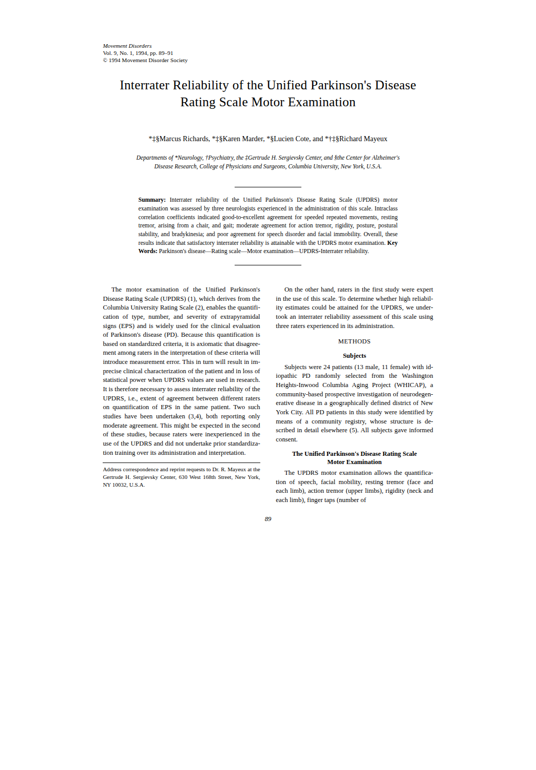Movement Disorders
Vol. 9, No. 1, 1994, pp. 89–91
© 1994 Movement Disorder Society
Interrater Reliability of the Unified Parkinson's Disease
Rating Scale Motor Examination
*‡§Marcus Richards, *‡§Karen Marder, *§Lucien Cote, and *†‡§Richard Mayeux
Departments of *Neurology, †Psychiatry, the ‡Gertrude H. Sergievsky Center, and §the Center for Alzheimer's
Disease Research, College of Physicians and Surgeons, Columbia University, New York, U.S.A.
Summary: Interrater reliability of the Unified Parkinson's Disease Rating Scale (UPDRS) motor examination was assessed by three neurologists experienced in the administration of this scale. Intraclass correlation coefficients indicated good-to-excellent agreement for speeded repeated movements, resting tremor, arising from a chair, and gait; moderate agreement for action tremor, rigidity, posture, postural stability, and bradykinesia; and poor agreement for speech disorder and facial immobility. Overall, these results indicate that satisfactory interrater reliability is attainable with the UPDRS motor examination. Key Words: Parkinson's disease—Rating scale—Motor examination—UPDRS-Interrater reliability.
The motor examination of the Unified Parkinson's Disease Rating Scale (UPDRS) (1), which derives from the Columbia University Rating Scale (2), enables the quantification of type, number, and severity of extrapyramidal signs (EPS) and is widely used for the clinical evaluation of Parkinson's disease (PD). Because this quantification is based on standardized criteria, it is axiomatic that disagreement among raters in the interpretation of these criteria will introduce measurement error. This in turn will result in imprecise clinical characterization of the patient and in loss of statistical power when UPDRS values are used in research. It is therefore necessary to assess interrater reliability of the UPDRS, i.e., extent of agreement between different raters on quantification of EPS in the same patient. Two such studies have been undertaken (3,4), both reporting only moderate agreement. This might be expected in the second of these studies, because raters were inexperienced in the use of the UPDRS and did not undertake prior standardization training over its administration and interpretation.
Address correspondence and reprint requests to Dr. R. Mayeux at the Gertrude H. Sergievsky Center, 630 West 168th Street, New York, NY 10032, U.S.A.
On the other hand, raters in the first study were expert in the use of this scale. To determine whether high reliability estimates could be attained for the UPDRS, we undertook an interrater reliability assessment of this scale using three raters experienced in its administration.
Methods
Subjects
Subjects were 24 patients (13 male, 11 female) with idiopathic PD randomly selected from the Washington Heights-Inwood Columbia Aging Project (WHICAP), a community-based prospective investigation of neurodegenerative disease in a geographically defined district of New York City. All PD patients in this study were identified by means of a community registry, whose structure is described in detail elsewhere (5). All subjects gave informed consent.
The Unified Parkinson's Disease Rating Scale
Motor Examination
The UPDRS motor examination allows the quantification of speech, facial mobility, resting tremor (face and each limb), action tremor (upper limbs), rigidity (neck and each limb), finger taps (number of
89